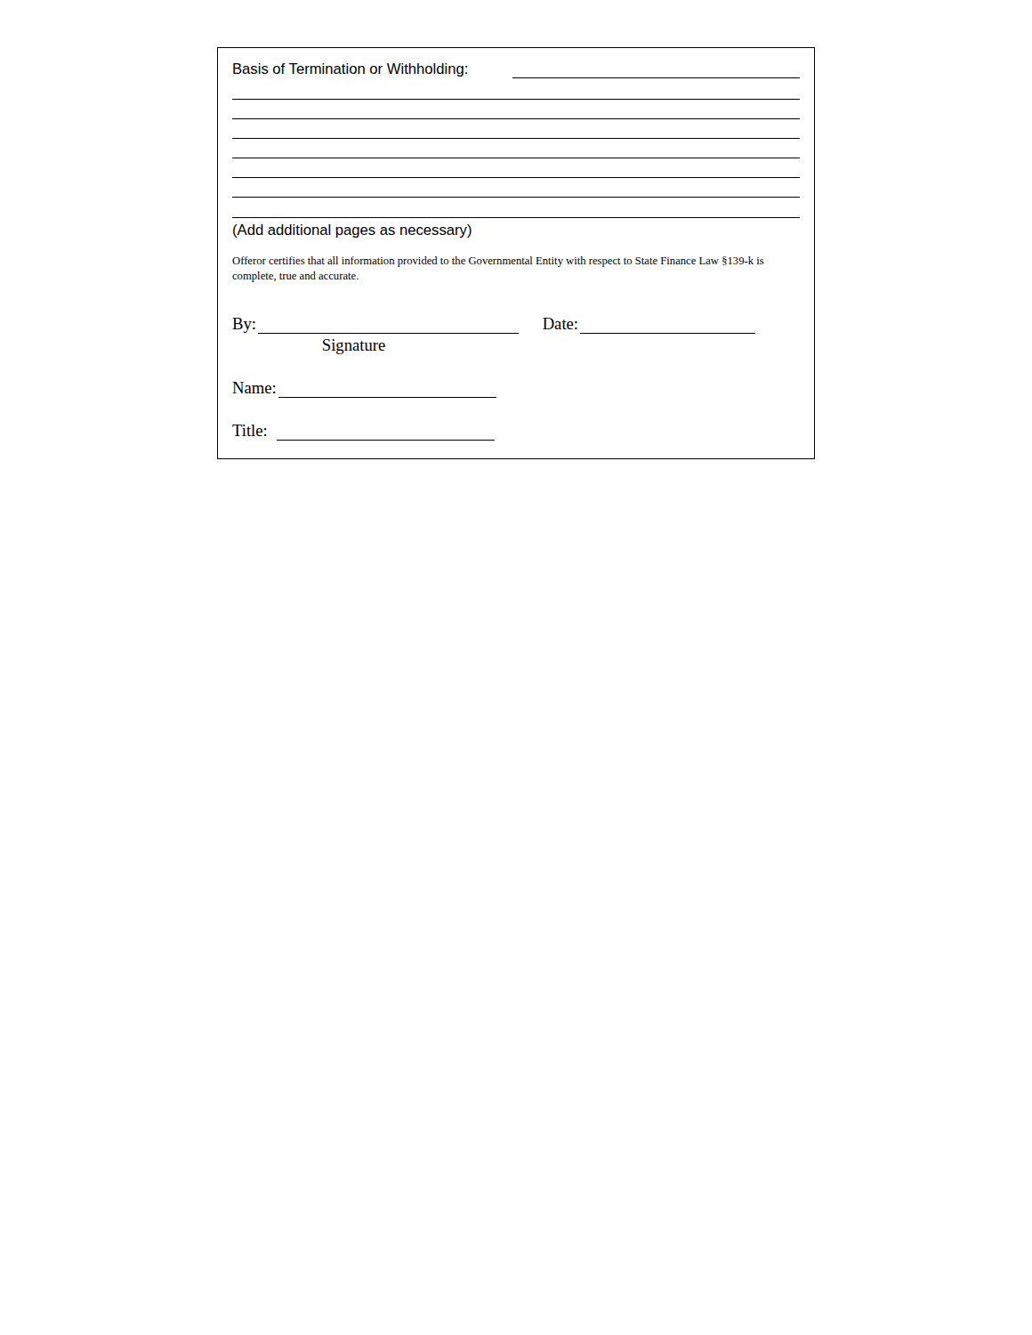Basis of Termination or Withholding:
(Add additional pages as necessary)
Offeror certifies that all information provided to the Governmental Entity with respect to State Finance Law §139-k is complete, true and accurate.
By: Date:
Signature
Name:
Title: